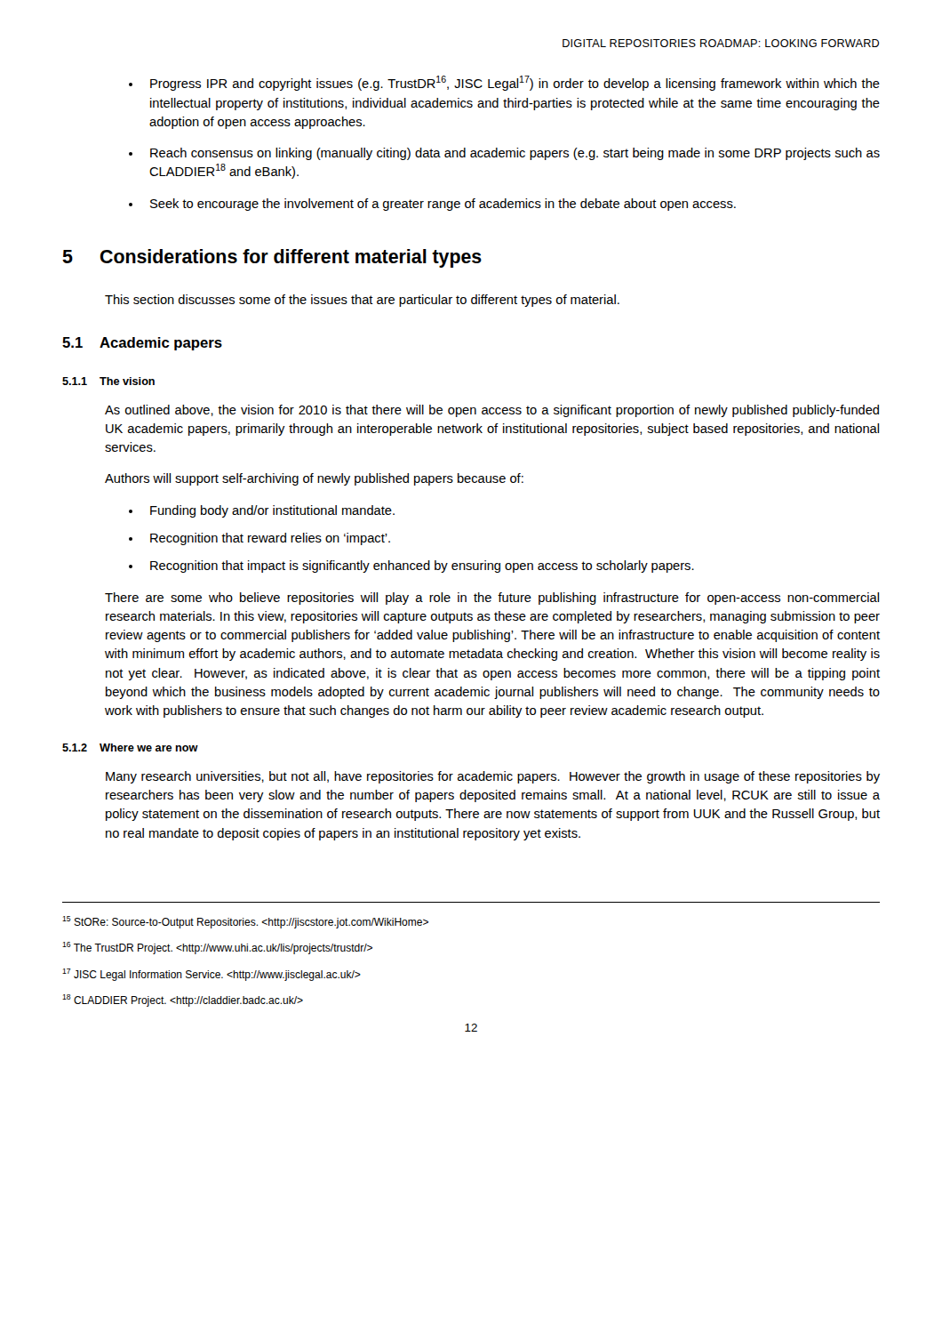DIGITAL REPOSITORIES ROADMAP: LOOKING FORWARD
Progress IPR and copyright issues (e.g. TrustDR16, JISC Legal17) in order to develop a licensing framework within which the intellectual property of institutions, individual academics and third-parties is protected while at the same time encouraging the adoption of open access approaches.
Reach consensus on linking (manually citing) data and academic papers (e.g. start being made in some DRP projects such as CLADDIER18 and eBank).
Seek to encourage the involvement of a greater range of academics in the debate about open access.
5 Considerations for different material types
This section discusses some of the issues that are particular to different types of material.
5.1 Academic papers
5.1.1 The vision
As outlined above, the vision for 2010 is that there will be open access to a significant proportion of newly published publicly-funded UK academic papers, primarily through an interoperable network of institutional repositories, subject based repositories, and national services.
Authors will support self-archiving of newly published papers because of:
Funding body and/or institutional mandate.
Recognition that reward relies on ‘impact’.
Recognition that impact is significantly enhanced by ensuring open access to scholarly papers.
There are some who believe repositories will play a role in the future publishing infrastructure for open-access non-commercial research materials. In this view, repositories will capture outputs as these are completed by researchers, managing submission to peer review agents or to commercial publishers for ‘added value publishing’. There will be an infrastructure to enable acquisition of content with minimum effort by academic authors, and to automate metadata checking and creation. Whether this vision will become reality is not yet clear. However, as indicated above, it is clear that as open access becomes more common, there will be a tipping point beyond which the business models adopted by current academic journal publishers will need to change. The community needs to work with publishers to ensure that such changes do not harm our ability to peer review academic research output.
5.1.2 Where we are now
Many research universities, but not all, have repositories for academic papers. However the growth in usage of these repositories by researchers has been very slow and the number of papers deposited remains small. At a national level, RCUK are still to issue a policy statement on the dissemination of research outputs. There are now statements of support from UUK and the Russell Group, but no real mandate to deposit copies of papers in an institutional repository yet exists.
15 StORe: Source-to-Output Repositories. <http://jiscstore.jot.com/WikiHome>
16 The TrustDR Project. <http://www.uhi.ac.uk/lis/projects/trustdr/>
17 JISC Legal Information Service. <http://www.jisclegal.ac.uk/>
18 CLADDIER Project. <http://claddier.badc.ac.uk/>
12